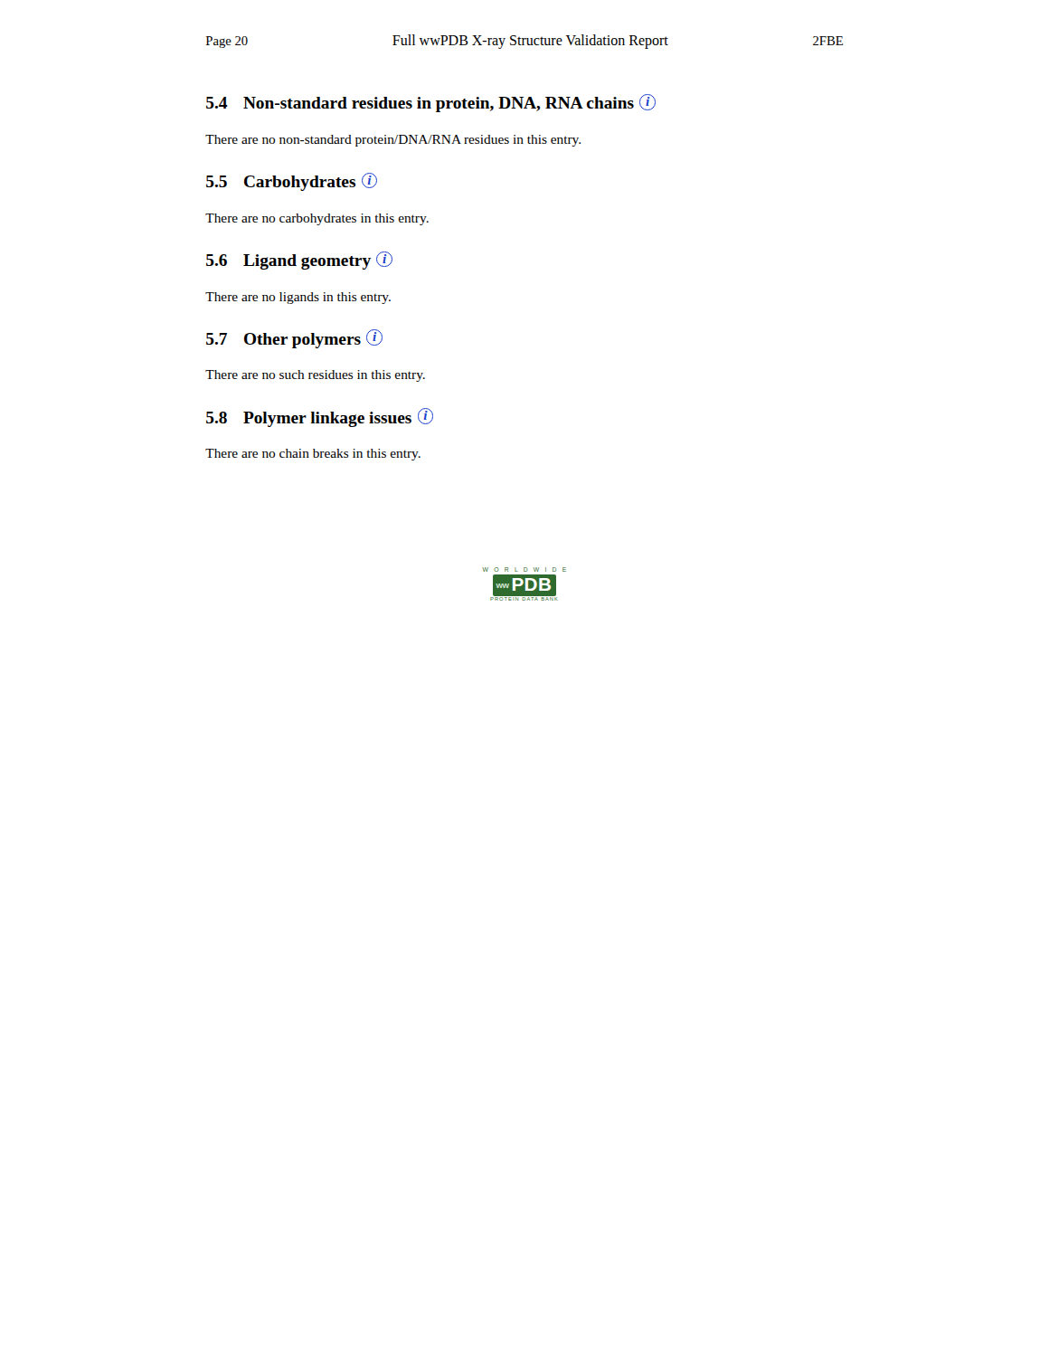Page 20
Full wwPDB X-ray Structure Validation Report
2FBE
5.4 Non-standard residues in protein, DNA, RNA chainsi
There are no non-standard protein/DNA/RNA residues in this entry.
5.5 Carbohydratesi
There are no carbohydrates in this entry.
5.6 Ligand geometryi
There are no ligands in this entry.
5.7 Other polymersi
There are no such residues in this entry.
5.8 Polymer linkage issuesi
There are no chain breaks in this entry.
W O R L D W I D E
ww PDB
PROTEIN DATA BANK